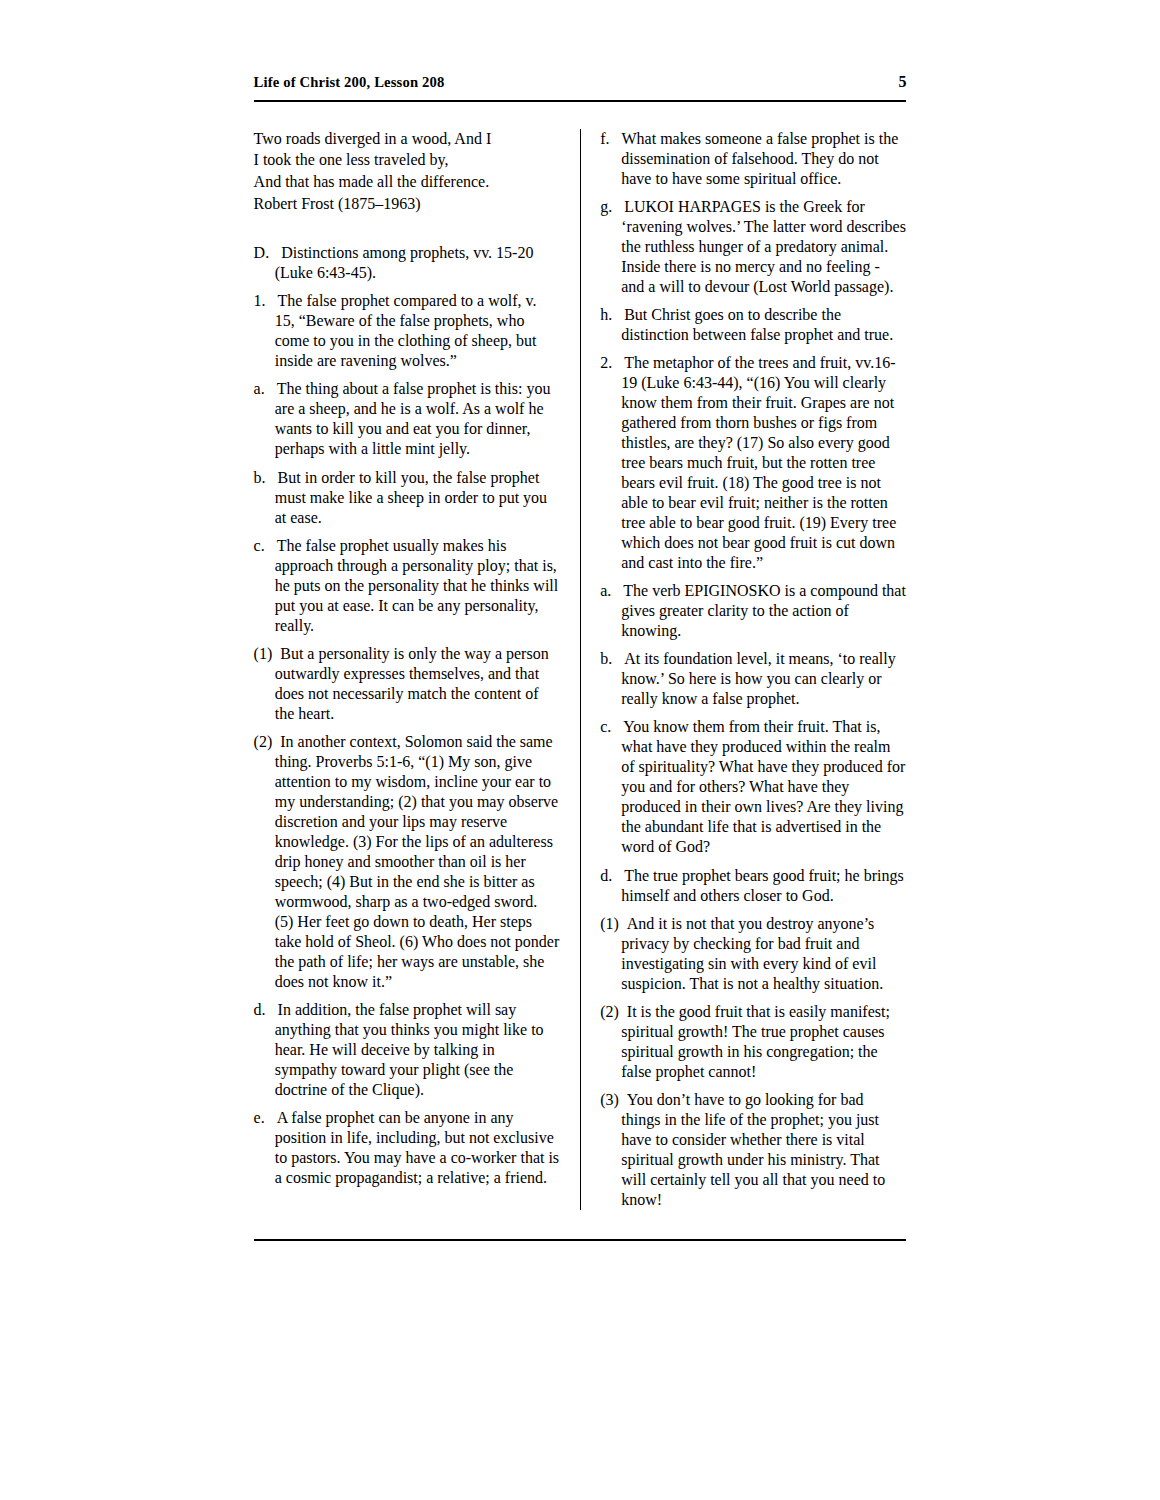Life of Christ 200, Lesson 208 5
Two roads diverged in a wood, And I
I took the one less traveled by,
And that has made all the difference.
Robert Frost (1875–1963)
D. Distinctions among prophets, vv. 15-20 (Luke 6:43-45).
1. The false prophet compared to a wolf, v. 15, “Beware of the false prophets, who come to you in the clothing of sheep, but inside are ravening wolves.”
a. The thing about a false prophet is this: you are a sheep, and he is a wolf. As a wolf he wants to kill you and eat you for dinner, perhaps with a little mint jelly.
b. But in order to kill you, the false prophet must make like a sheep in order to put you at ease.
c. The false prophet usually makes his approach through a personality ploy; that is, he puts on the personality that he thinks will put you at ease. It can be any personality, really.
(1) But a personality is only the way a person outwardly expresses themselves, and that does not necessarily match the content of the heart.
(2) In another context, Solomon said the same thing. Proverbs 5:1-6, “(1) My son, give attention to my wisdom, incline your ear to my understanding; (2) that you may observe discretion and your lips may reserve knowledge. (3) For the lips of an adulteress drip honey and smoother than oil is her speech; (4) But in the end she is bitter as wormwood, sharp as a two-edged sword. (5) Her feet go down to death, Her steps take hold of Sheol. (6) Who does not ponder the path of life; her ways are unstable, she does not know it.”
d. In addition, the false prophet will say anything that you thinks you might like to hear. He will deceive by talking in sympathy toward your plight (see the doctrine of the Clique).
e. A false prophet can be anyone in any position in life, including, but not exclusive to pastors. You may have a co-worker that is a cosmic propagandist; a relative; a friend.
f. What makes someone a false prophet is the dissemination of falsehood. They do not have to have some spiritual office.
g. LUKOI HARPAGES is the Greek for ‘ravening wolves.’ The latter word describes the ruthless hunger of a predatory animal. Inside there is no mercy and no feeling - and a will to devour (Lost World passage).
h. But Christ goes on to describe the distinction between false prophet and true.
2. The metaphor of the trees and fruit, vv.16-19 (Luke 6:43-44), “(16) You will clearly know them from their fruit. Grapes are not gathered from thorn bushes or figs from thistles, are they? (17) So also every good tree bears much fruit, but the rotten tree bears evil fruit. (18) The good tree is not able to bear evil fruit; neither is the rotten tree able to bear good fruit. (19) Every tree which does not bear good fruit is cut down and cast into the fire.”
a. The verb EPIGINOSKO is a compound that gives greater clarity to the action of knowing.
b. At its foundation level, it means, ‘to really know.’ So here is how you can clearly or really know a false prophet.
c. You know them from their fruit. That is, what have they produced within the realm of spirituality? What have they produced for you and for others? What have they produced in their own lives? Are they living the abundant life that is advertised in the word of God?
d. The true prophet bears good fruit; he brings himself and others closer to God.
(1) And it is not that you destroy anyone’s privacy by checking for bad fruit and investigating sin with every kind of evil suspicion. That is not a healthy situation.
(2) It is the good fruit that is easily manifest; spiritual growth! The true prophet causes spiritual growth in his congregation; the false prophet cannot!
(3) You don’t have to go looking for bad things in the life of the prophet; you just have to consider whether there is vital spiritual growth under his ministry. That will certainly tell you all that you need to know!